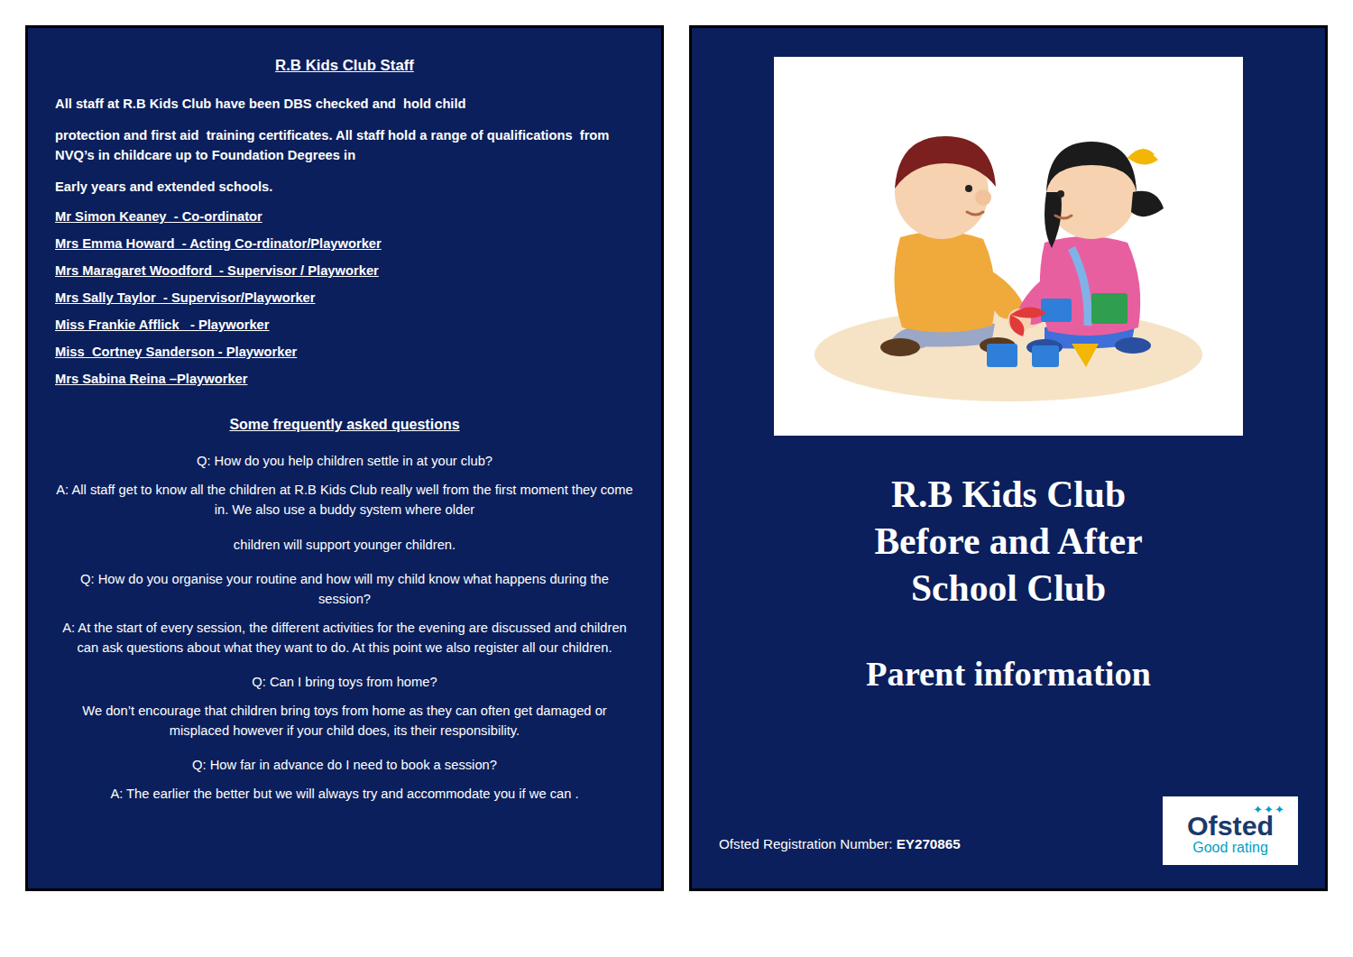R.B Kids Club Staff
All staff at R.B Kids Club have been DBS checked and hold child
protection and first aid training certificates. All staff hold a range of qualifications from NVQ’s in childcare up to Foundation Degrees in
Early years and extended schools.
Mr Simon Keaney - Co-ordinator
Mrs Emma Howard - Acting Co-rdinator/Playworker
Mrs Maragaret Woodford - Supervisor / Playworker
Mrs Sally Taylor - Supervisor/Playworker
Miss Frankie Afflick - Playworker
Miss Cortney Sanderson - Playworker
Mrs Sabina Reina –Playworker
Some frequently asked questions
Q: How do you help children settle in at your club?
A: All staff get to know all the children at R.B Kids Club really well from the first moment they come in. We also use a buddy system where older
children will support younger children.
Q: How do you organise your routine and how will my child know what happens during the session?
A: At the start of every session, the different activities for the evening are discussed and children can ask questions about what they want to do. At this point we also register all our children.
Q: Can I bring toys from home?
We don’t encourage that children bring toys from home as they can often get damaged or misplaced however if your child does, its their responsibility.
Q: How far in advance do I need to book a session?
A: The earlier the better but we will always try and accommodate you if we can .
R.B Kids Club
Before and After
School Club
Parent information
Ofsted Registration Number: EY270865
✦✦✦ Ofsted Good rating